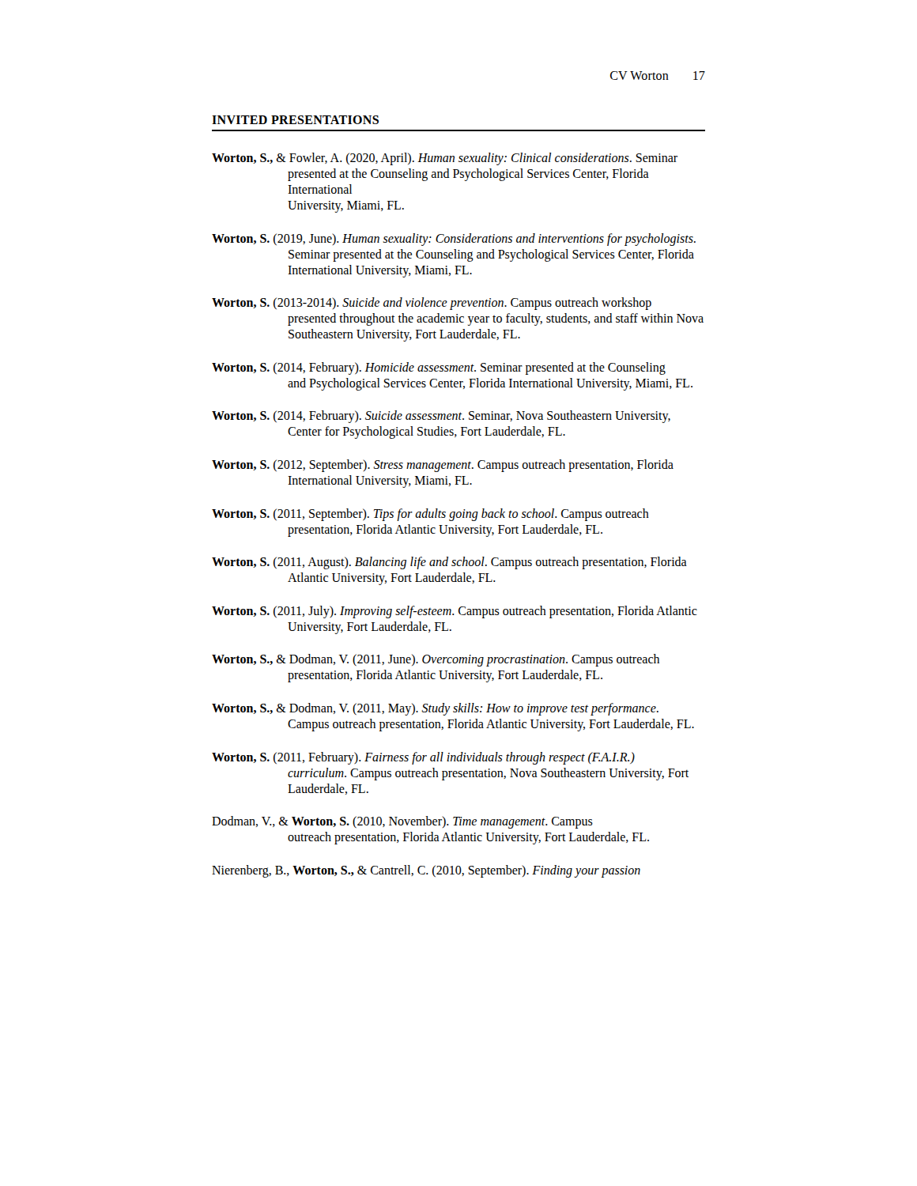CV Worton 17
INVITED PRESENTATIONS
Worton, S., & Fowler, A. (2020, April). Human sexuality: Clinical considerations. Seminar presented at the Counseling and Psychological Services Center, Florida International University, Miami, FL.
Worton, S. (2019, June). Human sexuality: Considerations and interventions for psychologists. Seminar presented at the Counseling and Psychological Services Center, Florida International University, Miami, FL.
Worton, S. (2013-2014). Suicide and violence prevention. Campus outreach workshop presented throughout the academic year to faculty, students, and staff within Nova Southeastern University, Fort Lauderdale, FL.
Worton, S. (2014, February). Homicide assessment. Seminar presented at the Counseling and Psychological Services Center, Florida International University, Miami, FL.
Worton, S. (2014, February). Suicide assessment. Seminar, Nova Southeastern University, Center for Psychological Studies, Fort Lauderdale, FL.
Worton, S. (2012, September). Stress management. Campus outreach presentation, Florida International University, Miami, FL.
Worton, S. (2011, September). Tips for adults going back to school. Campus outreach presentation, Florida Atlantic University, Fort Lauderdale, FL.
Worton, S. (2011, August). Balancing life and school. Campus outreach presentation, Florida Atlantic University, Fort Lauderdale, FL.
Worton, S. (2011, July). Improving self-esteem. Campus outreach presentation, Florida Atlantic University, Fort Lauderdale, FL.
Worton, S., & Dodman, V. (2011, June). Overcoming procrastination. Campus outreach presentation, Florida Atlantic University, Fort Lauderdale, FL.
Worton, S., & Dodman, V. (2011, May). Study skills: How to improve test performance. Campus outreach presentation, Florida Atlantic University, Fort Lauderdale, FL.
Worton, S. (2011, February). Fairness for all individuals through respect (F.A.I.R.) curriculum. Campus outreach presentation, Nova Southeastern University, Fort Lauderdale, FL.
Dodman, V., & Worton, S. (2010, November). Time management. Campus outreach presentation, Florida Atlantic University, Fort Lauderdale, FL.
Nierenberg, B., Worton, S., & Cantrell, C. (2010, September). Finding your passion